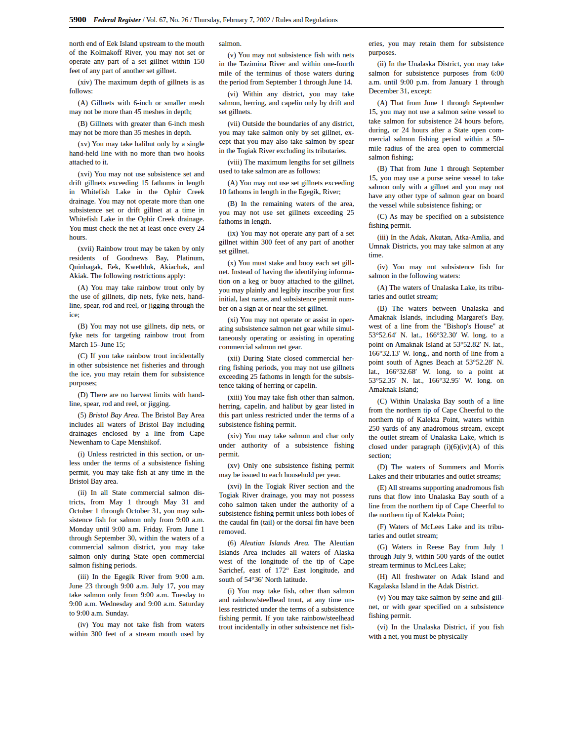5900 Federal Register / Vol. 67, No. 26 / Thursday, February 7, 2002 / Rules and Regulations
north end of Eek Island upstream to the mouth of the Kolmakoff River, you may not set or operate any part of a set gillnet within 150 feet of any part of another set gillnet.
(xiv) The maximum depth of gillnets is as follows:
(A) Gillnets with 6-inch or smaller mesh may not be more than 45 meshes in depth;
(B) Gillnets with greater than 6-inch mesh may not be more than 35 meshes in depth.
(xv) You may take halibut only by a single hand-held line with no more than two hooks attached to it.
(xvi) You may not use subsistence set and drift gillnets exceeding 15 fathoms in length in Whitefish Lake in the Ophir Creek drainage. You may not operate more than one subsistence set or drift gillnet at a time in Whitefish Lake in the Ophir Creek drainage. You must check the net at least once every 24 hours.
(xvii) Rainbow trout may be taken by only residents of Goodnews Bay, Platinum, Quinhagak, Eek, Kwethluk, Akiachak, and Akiak. The following restrictions apply:
(A) You may take rainbow trout only by the use of gillnets, dip nets, fyke nets, handline, spear, rod and reel, or jigging through the ice;
(B) You may not use gillnets, dip nets, or fyke nets for targeting rainbow trout from March 15–June 15;
(C) If you take rainbow trout incidentally in other subsistence net fisheries and through the ice, you may retain them for subsistence purposes;
(D) There are no harvest limits with handline, spear, rod and reel, or jigging.
(5) Bristol Bay Area. The Bristol Bay Area includes all waters of Bristol Bay including drainages enclosed by a line from Cape Newenham to Cape Menshikof.
(i) Unless restricted in this section, or unless under the terms of a subsistence fishing permit, you may take fish at any time in the Bristol Bay area.
(ii) In all State commercial salmon districts, from May 1 through May 31 and October 1 through October 31, you may subsistence fish for salmon only from 9:00 a.m. Monday until 9:00 a.m. Friday. From June 1 through September 30, within the waters of a commercial salmon district, you may take salmon only during State open commercial salmon fishing periods.
(iii) In the Egegik River from 9:00 a.m. June 23 through 9:00 a.m. July 17, you may take salmon only from 9:00 a.m. Tuesday to 9:00 a.m. Wednesday and 9:00 a.m. Saturday to 9:00 a.m. Sunday.
(iv) You may not take fish from waters within 300 feet of a stream mouth used by salmon.
(v) You may not subsistence fish with nets in the Tazimina River and within one-fourth mile of the terminus of those waters during the period from September 1 through June 14.
(vi) Within any district, you may take salmon, herring, and capelin only by drift and set gillnets.
(vii) Outside the boundaries of any district, you may take salmon only by set gillnet, except that you may also take salmon by spear in the Togiak River excluding its tributaries.
(viii) The maximum lengths for set gillnets used to take salmon are as follows:
(A) You may not use set gillnets exceeding 10 fathoms in length in the Egegik, River;
(B) In the remaining waters of the area, you may not use set gillnets exceeding 25 fathoms in length.
(ix) You may not operate any part of a set gillnet within 300 feet of any part of another set gillnet.
(x) You must stake and buoy each set gillnet. Instead of having the identifying information on a keg or buoy attached to the gillnet, you may plainly and legibly inscribe your first initial, last name, and subsistence permit number on a sign at or near the set gillnet.
(xi) You may not operate or assist in operating subsistence salmon net gear while simultaneously operating or assisting in operating commercial salmon net gear.
(xii) During State closed commercial herring fishing periods, you may not use gillnets exceeding 25 fathoms in length for the subsistence taking of herring or capelin.
(xiii) You may take fish other than salmon, herring, capelin, and halibut by gear listed in this part unless restricted under the terms of a subsistence fishing permit.
(xiv) You may take salmon and char only under authority of a subsistence fishing permit.
(xv) Only one subsistence fishing permit may be issued to each household per year.
(xvi) In the Togiak River section and the Togiak River drainage, you may not possess coho salmon taken under the authority of a subsistence fishing permit unless both lobes of the caudal fin (tail) or the dorsal fin have been removed.
(6) Aleutian Islands Area. The Aleutian Islands Area includes all waters of Alaska west of the longitude of the tip of Cape Sarichef, east of 172° East longitude, and south of 54°36′ North latitude.
(i) You may take fish, other than salmon and rainbow/steelhead trout, at any time unless restricted under the terms of a subsistence fishing permit. If you take rainbow/steelhead trout incidentally in other subsistence net fisheries, you may retain them for subsistence purposes.
(ii) In the Unalaska District, you may take salmon for subsistence purposes from 6:00 a.m. until 9:00 p.m. from January 1 through December 31, except:
(A) That from June 1 through September 15, you may not use a salmon seine vessel to take salmon for subsistence 24 hours before, during, or 24 hours after a State open commercial salmon fishing period within a 50–mile radius of the area open to commercial salmon fishing;
(B) That from June 1 through September 15, you may use a purse seine vessel to take salmon only with a gillnet and you may not have any other type of salmon gear on board the vessel while subsistence fishing; or
(C) As may be specified on a subsistence fishing permit.
(iii) In the Adak, Akutan, Atka-Amlia, and Umnak Districts, you may take salmon at any time.
(iv) You may not subsistence fish for salmon in the following waters:
(A) The waters of Unalaska Lake, its tributaries and outlet stream;
(B) The waters between Unalaska and Amaknak Islands, including Margaret's Bay, west of a line from the ''Bishop's House'' at 53°52.64′ N. lat., 166°32.30′ W. long. to a point on Amaknak Island at 53°52.82′ N. lat., 166°32.13′ W. long., and north of line from a point south of Agnes Beach at 53°52.28′ N. lat., 166°32.68′ W. long. to a point at 53°52.35′ N. lat., 166°32.95′ W. long. on Amaknak Island;
(C) Within Unalaska Bay south of a line from the northern tip of Cape Cheerful to the northern tip of Kalekta Point, waters within 250 yards of any anadromous stream, except the outlet stream of Unalaska Lake, which is closed under paragraph (i)(6)(iv)(A) of this section;
(D) The waters of Summers and Morris Lakes and their tributaries and outlet streams;
(E) All streams supporting anadromous fish runs that flow into Unalaska Bay south of a line from the northern tip of Cape Cheerful to the northern tip of Kalekta Point;
(F) Waters of McLees Lake and its tributaries and outlet stream;
(G) Waters in Reese Bay from July 1 through July 9, within 500 yards of the outlet stream terminus to McLees Lake;
(H) All freshwater on Adak Island and Kagalaska Island in the Adak District.
(v) You may take salmon by seine and gillnet, or with gear specified on a subsistence fishing permit.
(vi) In the Unalaska District, if you fish with a net, you must be physically